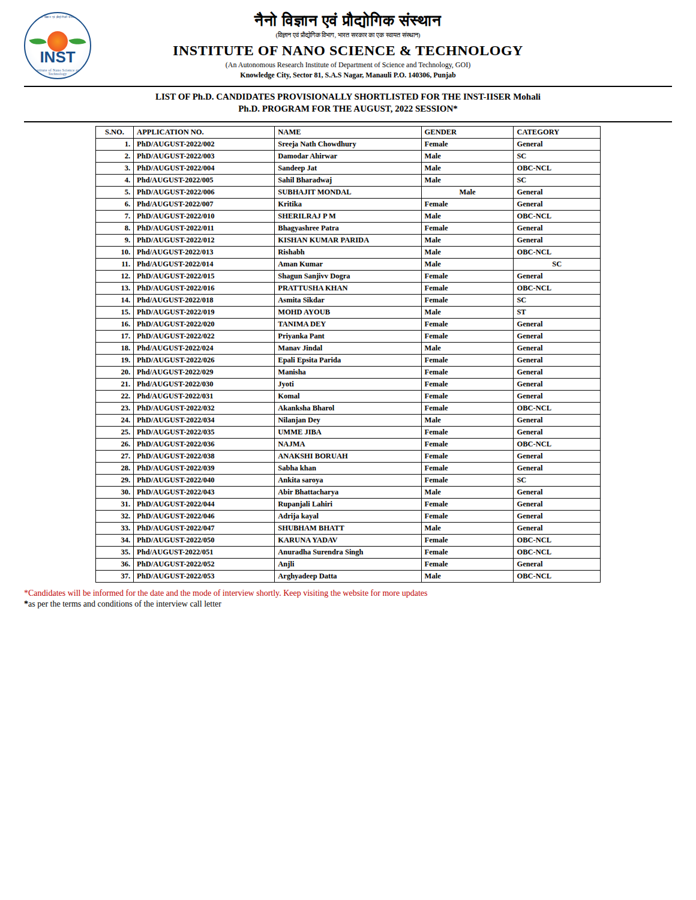नैनो विज्ञान एवं प्रौद्योगिकी संस्थान
INST
Institute of Nano Science and Technology
नैनो विज्ञान एवं प्रौद्योगिक संस्थान
(विज्ञान एवं प्रौद्योगिक विभाग, भारत सरकार का एक स्वायत संस्थान)
INSTITUTE OF NANO SCIENCE & TECHNOLOGY
(An Autonomous Research Institute of Department of Science and Technology, GOI)
Knowledge City, Sector 81, S.A.S Nagar, Manauli P.O. 140306, Punjab
LIST OF Ph.D. CANDIDATES PROVISIONALLY SHORTLISTED FOR THE INST-IISER Mohali
Ph.D. PROGRAM FOR THE AUGUST, 2022 SESSION*
| S.NO. | APPLICATION NO. | NAME | GENDER | CATEGORY |
| --- | --- | --- | --- | --- |
| 1. | PhD/AUGUST-2022/002 | Sreeja Nath Chowdhury | Female | General |
| 2. | PhD/AUGUST-2022/003 | Damodar Ahirwar | Male | SC |
| 3. | PhD/AUGUST-2022/004 | Sandeep Jat | Male | OBC-NCL |
| 4. | Phd/AUGUST-2022/005 | Sahil Bharadwaj | Male | SC |
| 5. | PhD/AUGUST-2022/006 | SUBHAJIT MONDAL | Male | General |
| 6. | Phd/AUGUST-2022/007 | Kritika | Female | General |
| 7. | PhD/AUGUST-2022/010 | SHERILRAJ P M | Male | OBC-NCL |
| 8. | PhD/AUGUST-2022/011 | Bhagyashree Patra | Female | General |
| 9. | PhD/AUGUST-2022/012 | KISHAN KUMAR PARIDA | Male | General |
| 10. | Phd/AUGUST-2022/013 | Rishabh | Male | OBC-NCL |
| 11. | Phd/AUGUST-2022/014 | Aman Kumar | Male | SC |
| 12. | PhD/AUGUST-2022/015 | Shagun Sanjivv Dogra | Female | General |
| 13. | PhD/AUGUST-2022/016 | PRATTUSHA KHAN | Female | OBC-NCL |
| 14. | Phd/AUGUST-2022/018 | Asmita Sikdar | Female | SC |
| 15. | PhD/AUGUST-2022/019 | MOHD AYOUB | Male | ST |
| 16. | PhD/AUGUST-2022/020 | TANIMA DEY | Female | General |
| 17. | PhD/AUGUST-2022/022 | Priyanka Pant | Female | General |
| 18. | Phd/AUGUST-2022/024 | Manav Jindal | Male | General |
| 19. | PhD/AUGUST-2022/026 | Epali Epsita Parida | Female | General |
| 20. | Phd/AUGUST-2022/029 | Manisha | Female | General |
| 21. | Phd/AUGUST-2022/030 | Jyoti | Female | General |
| 22. | Phd/AUGUST-2022/031 | Komal | Female | General |
| 23. | PhD/AUGUST-2022/032 | Akanksha Bharol | Female | OBC-NCL |
| 24. | PhD/AUGUST-2022/034 | Nilanjan Dey | Male | General |
| 25. | PhD/AUGUST-2022/035 | UMME JIBA | Female | General |
| 26. | PhD/AUGUST-2022/036 | NAJMA | Female | OBC-NCL |
| 27. | PhD/AUGUST-2022/038 | ANAKSHI BORUAH | Female | General |
| 28. | PhD/AUGUST-2022/039 | Sabha khan | Female | General |
| 29. | PhD/AUGUST-2022/040 | Ankita saroya | Female | SC |
| 30. | PhD/AUGUST-2022/043 | Abir Bhattacharya | Male | General |
| 31. | PhD/AUGUST-2022/044 | Rupanjali Lahiri | Female | General |
| 32. | PhD/AUGUST-2022/046 | Adrija kayal | Female | General |
| 33. | PhD/AUGUST-2022/047 | SHUBHAM BHATT | Male | General |
| 34. | PhD/AUGUST-2022/050 | KARUNA YADAV | Female | OBC-NCL |
| 35. | Phd/AUGUST-2022/051 | Anuradha Surendra Singh | Female | OBC-NCL |
| 36. | PhD/AUGUST-2022/052 | Anjli | Female | General |
| 37. | PhD/AUGUST-2022/053 | Arghyadeep Datta | Male | OBC-NCL |
*Candidates will be informed for the date and the mode of interview shortly. Keep visiting the website for more updates
*as per the terms and conditions of the interview call letter